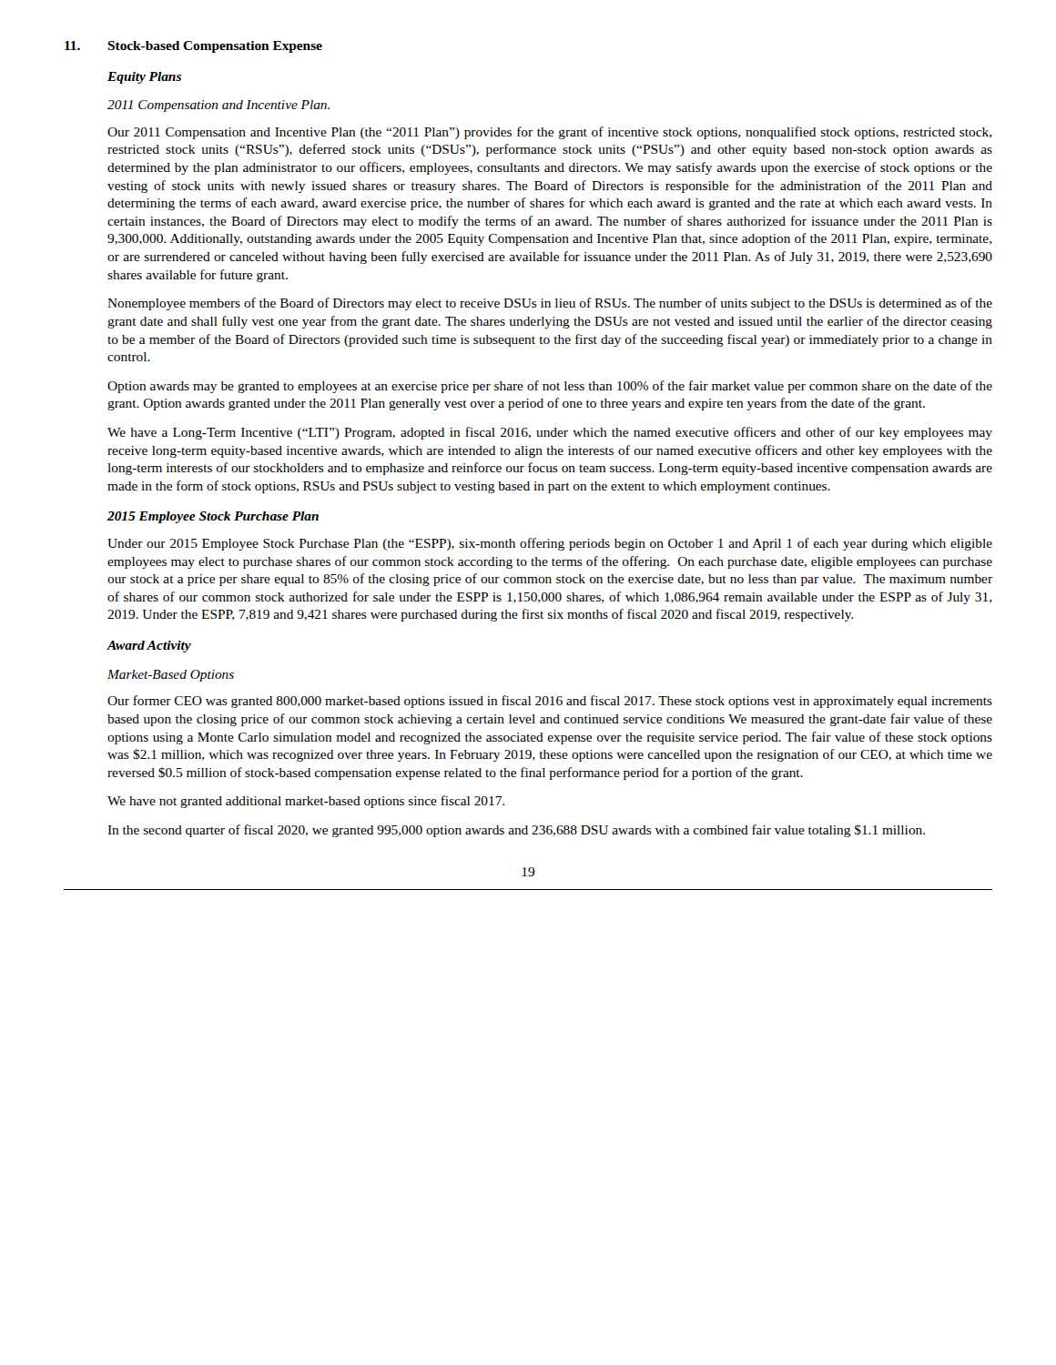11.
Stock-based Compensation Expense
Equity Plans
2011 Compensation and Incentive Plan.
Our 2011 Compensation and Incentive Plan (the “2011 Plan”) provides for the grant of incentive stock options, nonqualified stock options, restricted stock, restricted stock units (“RSUs”), deferred stock units (“DSUs”), performance stock units (“PSUs”) and other equity based non-stock option awards as determined by the plan administrator to our officers, employees, consultants and directors. We may satisfy awards upon the exercise of stock options or the vesting of stock units with newly issued shares or treasury shares. The Board of Directors is responsible for the administration of the 2011 Plan and determining the terms of each award, award exercise price, the number of shares for which each award is granted and the rate at which each award vests. In certain instances, the Board of Directors may elect to modify the terms of an award. The number of shares authorized for issuance under the 2011 Plan is 9,300,000. Additionally, outstanding awards under the 2005 Equity Compensation and Incentive Plan that, since adoption of the 2011 Plan, expire, terminate, or are surrendered or canceled without having been fully exercised are available for issuance under the 2011 Plan. As of July 31, 2019, there were 2,523,690 shares available for future grant.
Nonemployee members of the Board of Directors may elect to receive DSUs in lieu of RSUs. The number of units subject to the DSUs is determined as of the grant date and shall fully vest one year from the grant date. The shares underlying the DSUs are not vested and issued until the earlier of the director ceasing to be a member of the Board of Directors (provided such time is subsequent to the first day of the succeeding fiscal year) or immediately prior to a change in control.
Option awards may be granted to employees at an exercise price per share of not less than 100% of the fair market value per common share on the date of the grant. Option awards granted under the 2011 Plan generally vest over a period of one to three years and expire ten years from the date of the grant.
We have a Long-Term Incentive (“LTI”) Program, adopted in fiscal 2016, under which the named executive officers and other of our key employees may receive long-term equity-based incentive awards, which are intended to align the interests of our named executive officers and other key employees with the long-term interests of our stockholders and to emphasize and reinforce our focus on team success. Long-term equity-based incentive compensation awards are made in the form of stock options, RSUs and PSUs subject to vesting based in part on the extent to which employment continues.
2015 Employee Stock Purchase Plan
Under our 2015 Employee Stock Purchase Plan (the “ESPP), six-month offering periods begin on October 1 and April 1 of each year during which eligible employees may elect to purchase shares of our common stock according to the terms of the offering. On each purchase date, eligible employees can purchase our stock at a price per share equal to 85% of the closing price of our common stock on the exercise date, but no less than par value. The maximum number of shares of our common stock authorized for sale under the ESPP is 1,150,000 shares, of which 1,086,964 remain available under the ESPP as of July 31, 2019. Under the ESPP, 7,819 and 9,421 shares were purchased during the first six months of fiscal 2020 and fiscal 2019, respectively.
Award Activity
Market-Based Options
Our former CEO was granted 800,000 market-based options issued in fiscal 2016 and fiscal 2017. These stock options vest in approximately equal increments based upon the closing price of our common stock achieving a certain level and continued service conditions We measured the grant-date fair value of these options using a Monte Carlo simulation model and recognized the associated expense over the requisite service period. The fair value of these stock options was $2.1 million, which was recognized over three years. In February 2019, these options were cancelled upon the resignation of our CEO, at which time we reversed $0.5 million of stock-based compensation expense related to the final performance period for a portion of the grant.
We have not granted additional market-based options since fiscal 2017.
In the second quarter of fiscal 2020, we granted 995,000 option awards and 236,688 DSU awards with a combined fair value totaling $1.1 million.
19